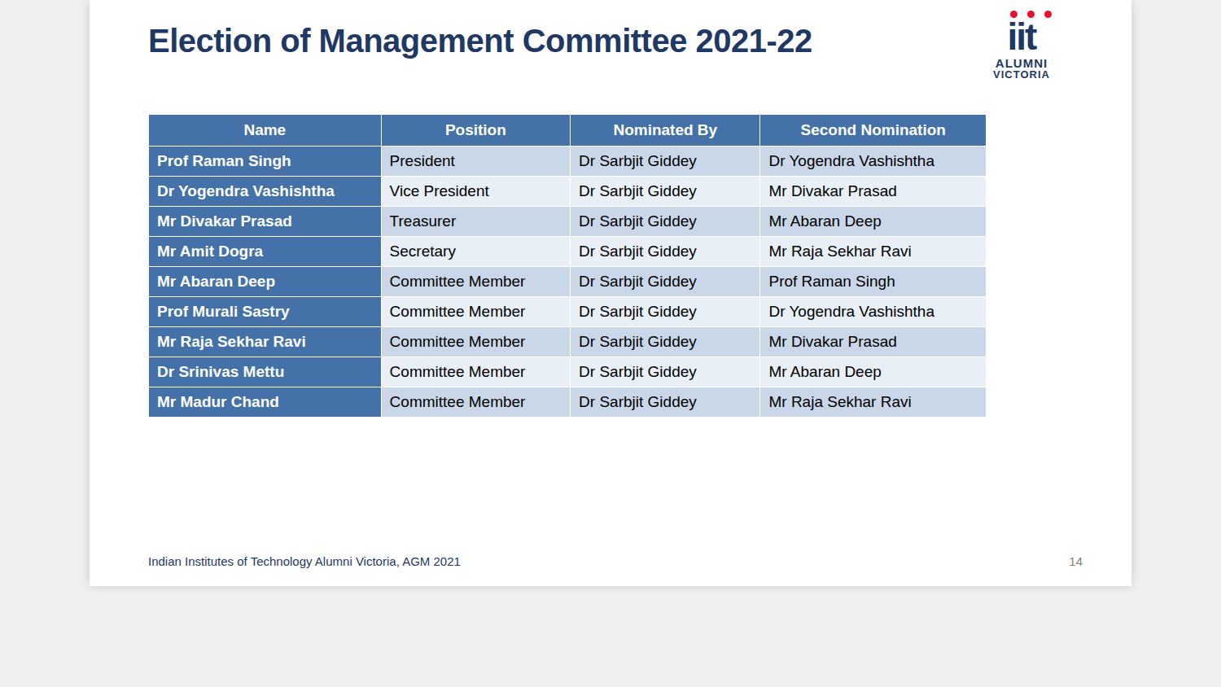Election of Management Committee 2021-22
iit
ALUMNI
VICTORIA
| Name | Position | Nominated By | Second Nomination |
| --- | --- | --- | --- |
| Prof Raman Singh | President | Dr Sarbjit Giddey | Dr Yogendra Vashishtha |
| Dr Yogendra Vashishtha | Vice President | Dr Sarbjit Giddey | Mr Divakar Prasad |
| Mr Divakar Prasad | Treasurer | Dr Sarbjit Giddey | Mr Abaran Deep |
| Mr Amit Dogra | Secretary | Dr Sarbjit Giddey | Mr Raja Sekhar Ravi |
| Mr Abaran Deep | Committee Member | Dr Sarbjit Giddey | Prof Raman Singh |
| Prof Murali Sastry | Committee Member | Dr Sarbjit Giddey | Dr Yogendra Vashishtha |
| Mr Raja Sekhar Ravi | Committee Member | Dr Sarbjit Giddey | Mr Divakar Prasad |
| Dr Srinivas Mettu | Committee Member | Dr Sarbjit Giddey | Mr Abaran Deep |
| Mr Madur Chand | Committee Member | Dr Sarbjit Giddey | Mr Raja Sekhar Ravi |
Indian Institutes of Technology Alumni Victoria, AGM 2021
14